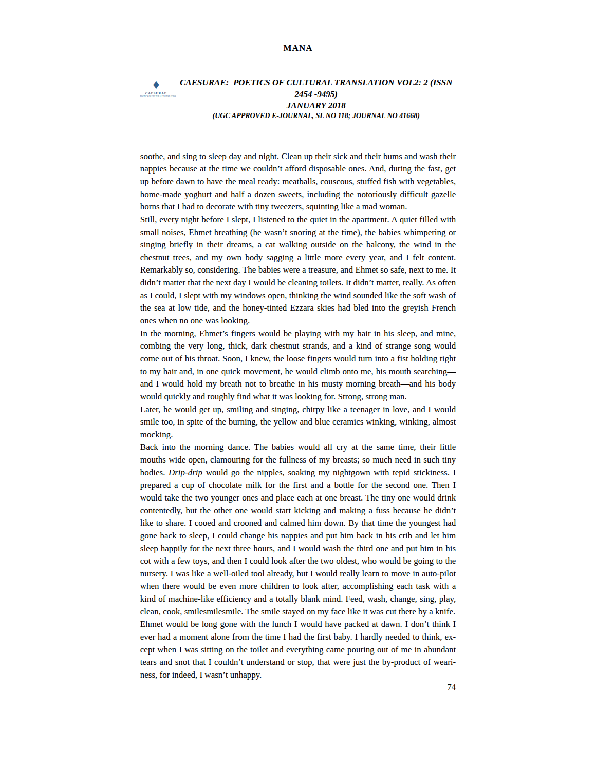MANA
♦ CAESURAE POETICS OF CULTURAL TRANSLATION
CAESURAE: POETICS OF CULTURAL TRANSLATION VOL2: 2 (ISSN 2454 -9495) JANUARY 2018 (UGC APPROVED E-JOURNAL, SL NO 118; JOURNAL NO 41668)
soothe, and sing to sleep day and night. Clean up their sick and their bums and wash their nappies because at the time we couldn’t afford disposable ones. And, during the fast, get up before dawn to have the meal ready: meatballs, couscous, stuffed fish with vegetables, home-made yoghurt and half a dozen sweets, including the notoriously difficult gazelle horns that I had to decorate with tiny tweezers, squinting like a mad woman.
Still, every night before I slept, I listened to the quiet in the apartment. A quiet filled with small noises, Ehmet breathing (he wasn’t snoring at the time), the babies whimpering or singing briefly in their dreams, a cat walking outside on the balcony, the wind in the chestnut trees, and my own body sagging a little more every year, and I felt content. Remarkably so, considering. The babies were a treasure, and Ehmet so safe, next to me. It didn’t matter that the next day I would be cleaning toilets. It didn’t matter, really. As often as I could, I slept with my windows open, thinking the wind sounded like the soft wash of the sea at low tide, and the honey-tinted Ezzara skies had bled into the greyish French ones when no one was looking.
In the morning, Ehmet’s fingers would be playing with my hair in his sleep, and mine, combing the very long, thick, dark chestnut strands, and a kind of strange song would come out of his throat. Soon, I knew, the loose fingers would turn into a fist holding tight to my hair and, in one quick movement, he would climb onto me, his mouth searching—and I would hold my breath not to breathe in his musty morning breath—and his body would quickly and roughly find what it was looking for. Strong, strong man.
Later, he would get up, smiling and singing, chirpy like a teenager in love, and I would smile too, in spite of the burning, the yellow and blue ceramics winking, winking, almost mocking.
Back into the morning dance. The babies would all cry at the same time, their little mouths wide open, clamouring for the fullness of my breasts; so much need in such tiny bodies. Drip-drip would go the nipples, soaking my nightgown with tepid stickiness. I prepared a cup of chocolate milk for the first and a bottle for the second one. Then I would take the two younger ones and place each at one breast. The tiny one would drink contentedly, but the other one would start kicking and making a fuss because he didn’t like to share. I cooed and crooned and calmed him down. By that time the youngest had gone back to sleep, I could change his nappies and put him back in his crib and let him sleep happily for the next three hours, and I would wash the third one and put him in his cot with a few toys, and then I could look after the two oldest, who would be going to the nursery. I was like a well-oiled tool already, but I would really learn to move in auto-pilot when there would be even more children to look after, accomplishing each task with a kind of machine-like efficiency and a totally blank mind. Feed, wash, change, sing, play, clean, cook, smilesmilesmile. The smile stayed on my face like it was cut there by a knife.
Ehmet would be long gone with the lunch I would have packed at dawn. I don’t think I ever had a moment alone from the time I had the first baby. I hardly needed to think, except when I was sitting on the toilet and everything came pouring out of me in abundant tears and snot that I couldn’t understand or stop, that were just the by-product of weariness, for indeed, I wasn’t unhappy.
74